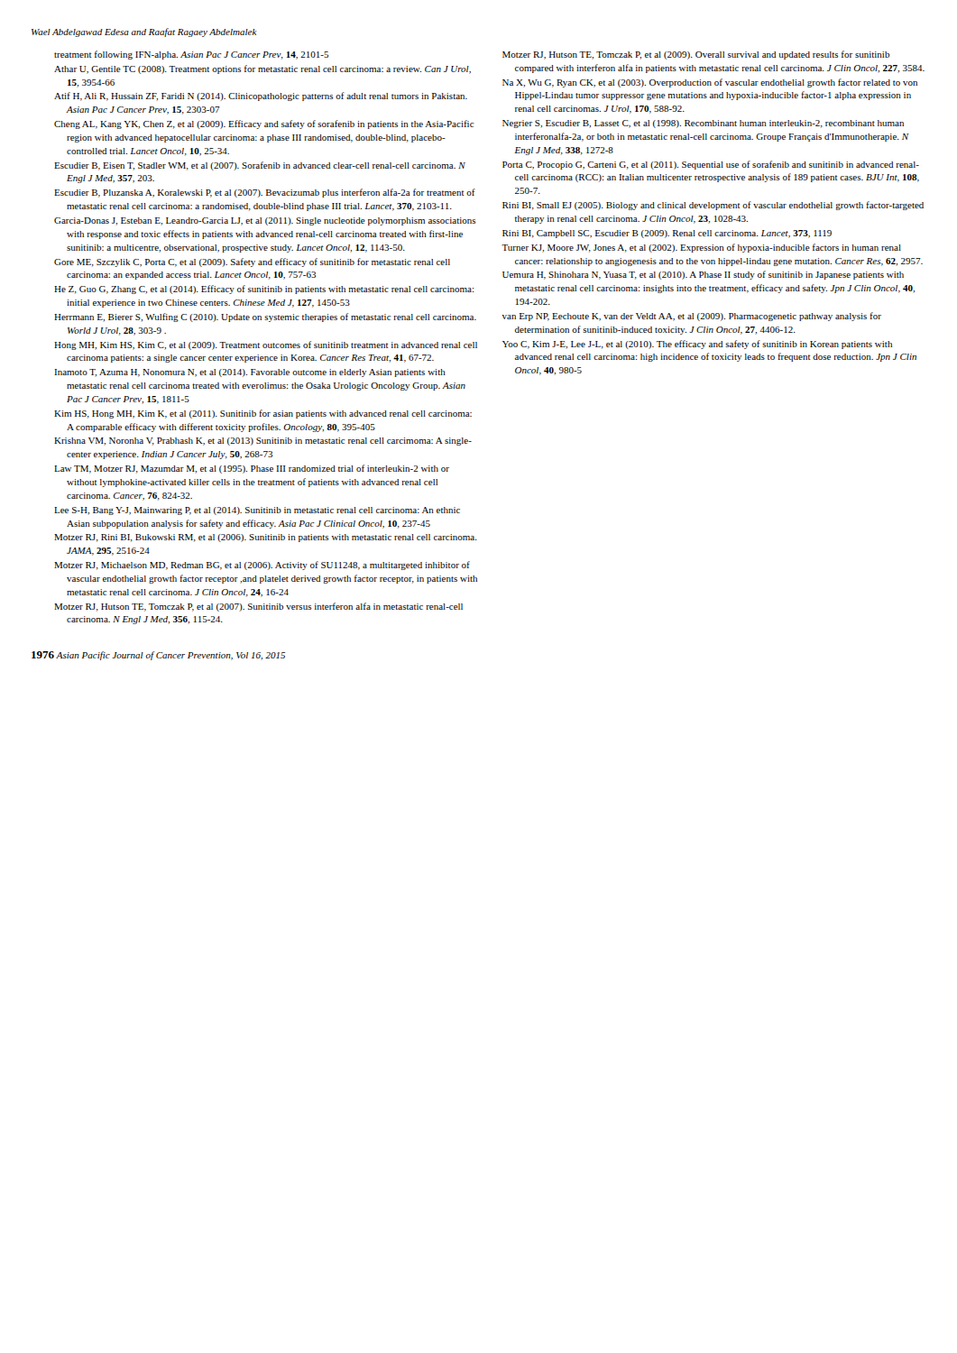Wael Abdelgawad Edesa and Raafat Ragaey Abdelmalek
treatment following IFN-alpha. Asian Pac J Cancer Prev, 14, 2101-5
Athar U, Gentile TC (2008). Treatment options for metastatic renal cell carcinoma: a review. Can J Urol, 15, 3954-66
Atif H, Ali R, Hussain ZF, Faridi N (2014). Clinicopathologic patterns of adult renal tumors in Pakistan. Asian Pac J Cancer Prev, 15, 2303-07
Cheng AL, Kang YK, Chen Z, et al (2009). Efficacy and safety of sorafenib in patients in the Asia-Pacific region with advanced hepatocellular carcinoma: a phase III randomised, double-blind, placebo-controlled trial. Lancet Oncol, 10, 25-34.
Escudier B, Eisen T, Stadler WM, et al (2007). Sorafenib in advanced clear-cell renal-cell carcinoma. N Engl J Med, 357, 203.
Escudier B, Pluzanska A, Koralewski P, et al (2007). Bevacizumab plus interferon alfa-2a for treatment of metastatic renal cell carcinoma: a randomised, double-blind phase III trial. Lancet, 370, 2103-11.
Garcia-Donas J, Esteban E, Leandro-Garcia LJ, et al (2011). Single nucleotide polymorphism associations with response and toxic effects in patients with advanced renal-cell carcinoma treated with first-line sunitinib: a multicentre, observational, prospective study. Lancet Oncol, 12, 1143-50.
Gore ME, Szczylik C, Porta C, et al (2009). Safety and efficacy of sunitinib for metastatic renal cell carcinoma: an expanded access trial. Lancet Oncol, 10, 757-63
He Z, Guo G, Zhang C, et al (2014). Efficacy of sunitinib in patients with metastatic renal cell carcinoma: initial experience in two Chinese centers. Chinese Med J, 127, 1450-53
Herrmann E, Bierer S, Wulfing C (2010). Update on systemic therapies of metastatic renal cell carcinoma. World J Urol, 28, 303-9 .
Hong MH, Kim HS, Kim C, et al (2009). Treatment outcomes of sunitinib treatment in advanced renal cell carcinoma patients: a single cancer center experience in Korea. Cancer Res Treat, 41, 67-72.
Inamoto T, Azuma H, Nonomura N, et al (2014). Favorable outcome in elderly Asian patients with metastatic renal cell carcinoma treated with everolimus: the Osaka Urologic Oncology Group. Asian Pac J Cancer Prev, 15, 1811-5
Kim HS, Hong MH, Kim K, et al (2011). Sunitinib for asian patients with advanced renal cell carcinoma: A comparable efficacy with different toxicity profiles. Oncology, 80, 395-405
Krishna VM, Noronha V, Prabhash K, et al (2013) Sunitinib in metastatic renal cell carcimoma: A single-center experience. Indian J Cancer July, 50, 268-73
Law TM, Motzer RJ, Mazumdar M, et al (1995). Phase III randomized trial of interleukin-2 with or without lymphokine-activated killer cells in the treatment of patients with advanced renal cell carcinoma. Cancer, 76, 824-32.
Lee S-H, Bang Y-J, Mainwaring P, et al (2014). Sunitinib in metastatic renal cell carcinoma: An ethnic Asian subpopulation analysis for safety and efficacy. Asia Pac J Clinical Oncol, 10, 237-45
Motzer RJ, Rini BI, Bukowski RM, et al (2006). Sunitinib in patients with metastatic renal cell carcinoma. JAMA, 295, 2516-24
Motzer RJ, Michaelson MD, Redman BG, et al (2006). Activity of SU11248, a multitargeted inhibitor of vascular endothelial growth factor receptor ,and platelet derived growth factor receptor, in patients with metastatic renal cell carcinoma. J Clin Oncol, 24, 16-24
Motzer RJ, Hutson TE, Tomczak P, et al (2007). Sunitinib versus interferon alfa in metastatic renal-cell carcinoma. N Engl J Med, 356, 115-24.
Motzer RJ, Hutson TE, Tomczak P, et al (2009). Overall survival and updated results for sunitinib compared with interferon alfa in patients with metastatic renal cell carcinoma. J Clin Oncol, 227, 3584.
Na X, Wu G, Ryan CK, et al (2003). Overproduction of vascular endothelial growth factor related to von Hippel-Lindau tumor suppressor gene mutations and hypoxia-inducible factor-1 alpha expression in renal cell carcinomas. J Urol, 170, 588-92.
Negrier S, Escudier B, Lasset C, et al (1998). Recombinant human interleukin-2, recombinant human interferonalfa-2a, or both in metastatic renal-cell carcinoma. Groupe Français d'Immunotherapie. N Engl J Med, 338, 1272-8
Porta C, Procopio G, Carteni G, et al (2011). Sequential use of sorafenib and sunitinib in advanced renal-cell carcinoma (RCC): an Italian multicenter retrospective analysis of 189 patient cases. BJU Int, 108, 250-7.
Rini BI, Small EJ (2005). Biology and clinical development of vascular endothelial growth factor-targeted therapy in renal cell carcinoma. J Clin Oncol, 23, 1028-43.
Rini BI, Campbell SC, Escudier B (2009). Renal cell carcinoma. Lancet, 373, 1119
Turner KJ, Moore JW, Jones A, et al (2002). Expression of hypoxia-inducible factors in human renal cancer: relationship to angiogenesis and to the von hippel-lindau gene mutation. Cancer Res, 62, 2957.
Uemura H, Shinohara N, Yuasa T, et al (2010). A Phase II study of sunitinib in Japanese patients with metastatic renal cell carcinoma: insights into the treatment, efficacy and safety. Jpn J Clin Oncol, 40, 194-202.
van Erp NP, Eechoute K, van der Veldt AA, et al (2009). Pharmacogenetic pathway analysis for determination of sunitinib-induced toxicity. J Clin Oncol, 27, 4406-12.
Yoo C, Kim J-E, Lee J-L, et al (2010). The efficacy and safety of sunitinib in Korean patients with advanced renal cell carcinoma: high incidence of toxicity leads to frequent dose reduction. Jpn J Clin Oncol, 40, 980-5
1976 Asian Pacific Journal of Cancer Prevention, Vol 16, 2015